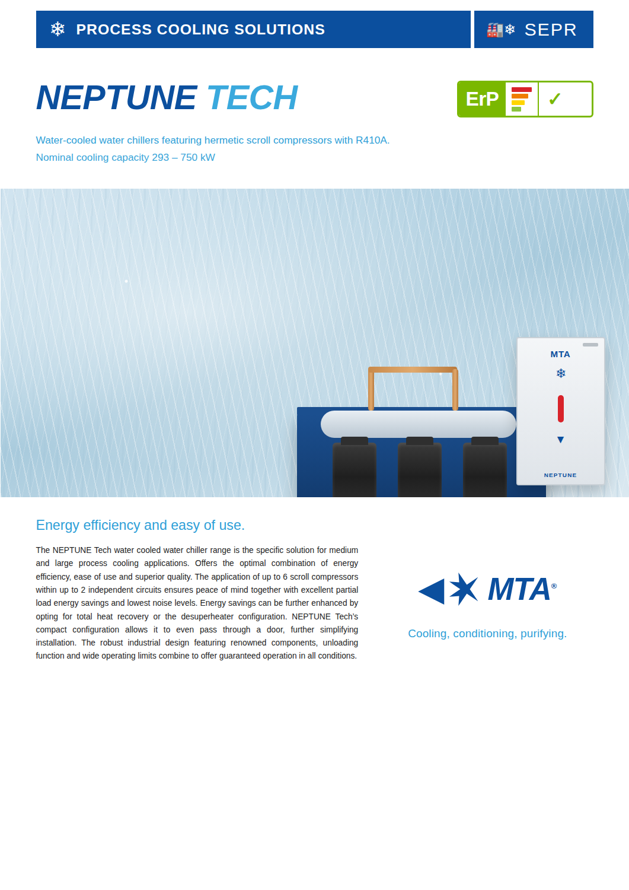❄
Process Cooling Solutions
🏭❄ SEPR
NEPTUNE TECH
ErP ✓
Water-cooled water chillers featuring hermetic scroll compressors with R410A.
Nominal cooling capacity 293 – 750 kW
MTA ❄ ▼ NEPTUNE
Energy efficiency and easy of use.
The NEPTUNE Tech water cooled water chiller range is the specific solution for medium and large process cooling applications. Offers the optimal combination of energy efficiency, ease of use and superior quality. The application of up to 6 scroll compressors within up to 2 independent circuits ensures peace of mind together with excellent partial load energy savings and lowest noise levels. Energy savings can be further enhanced by opting for total heat recovery or the desuperheater configuration. NEPTUNE Tech’s compact configuration allows it to even pass through a door, further simplifying installation. The robust industrial design featuring renowned components, unloading function and wide operating limits combine to offer guaranteed operation in all conditions.
◀ MTA®
Cooling, conditioning, purifying.